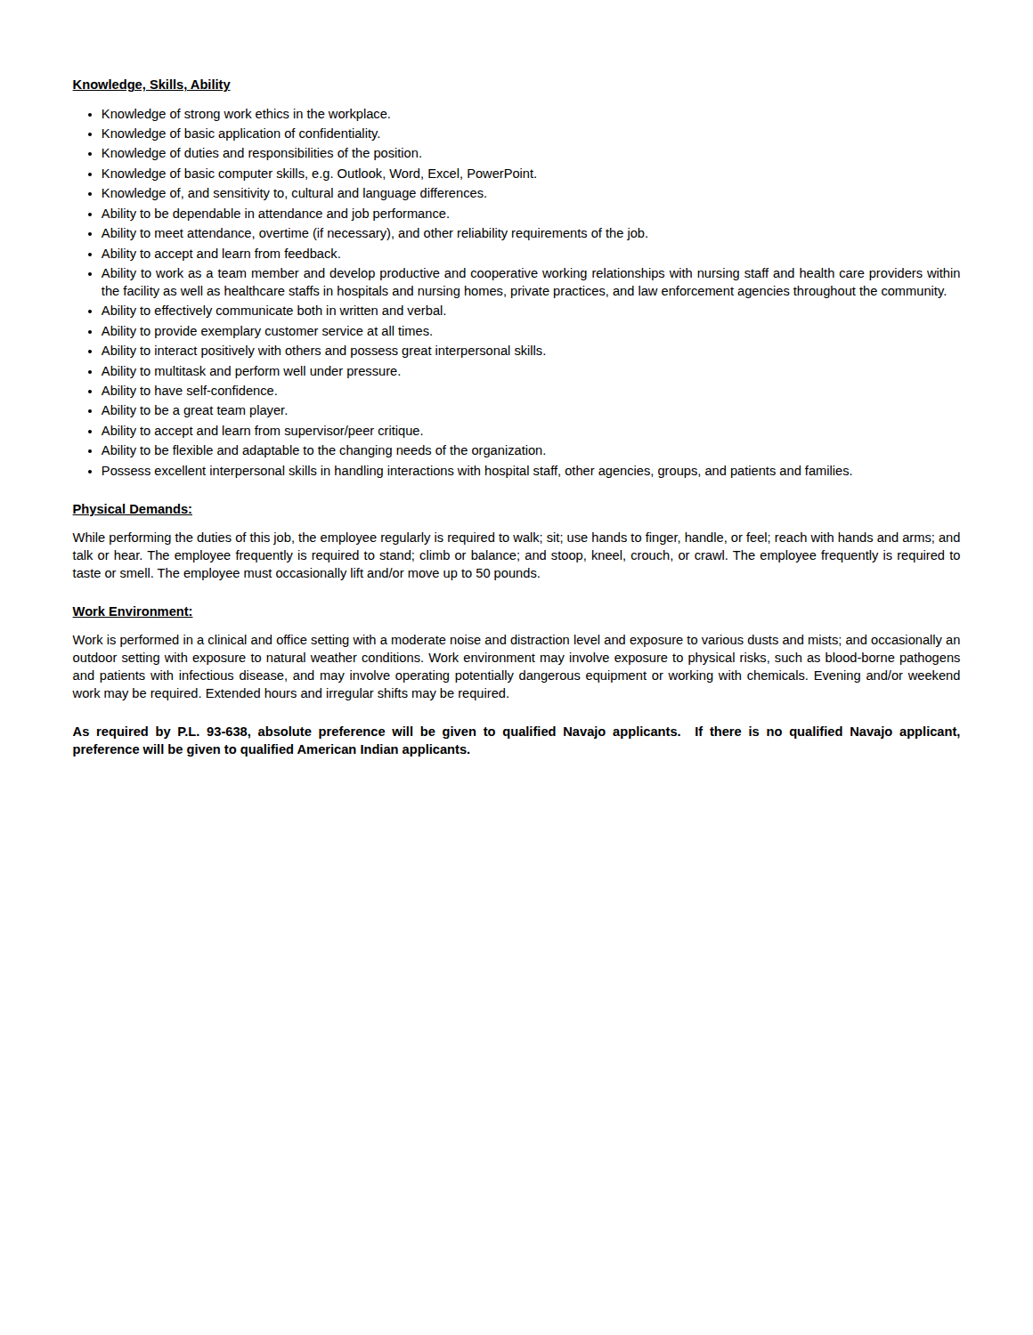Knowledge, Skills, Ability
Knowledge of strong work ethics in the workplace.
Knowledge of basic application of confidentiality.
Knowledge of duties and responsibilities of the position.
Knowledge of basic computer skills, e.g. Outlook, Word, Excel, PowerPoint.
Knowledge of, and sensitivity to, cultural and language differences.
Ability to be dependable in attendance and job performance.
Ability to meet attendance, overtime (if necessary), and other reliability requirements of the job.
Ability to accept and learn from feedback.
Ability to work as a team member and develop productive and cooperative working relationships with nursing staff and health care providers within the facility as well as healthcare staffs in hospitals and nursing homes, private practices, and law enforcement agencies throughout the community.
Ability to effectively communicate both in written and verbal.
Ability to provide exemplary customer service at all times.
Ability to interact positively with others and possess great interpersonal skills.
Ability to multitask and perform well under pressure.
Ability to have self-confidence.
Ability to be a great team player.
Ability to accept and learn from supervisor/peer critique.
Ability to be flexible and adaptable to the changing needs of the organization.
Possess excellent interpersonal skills in handling interactions with hospital staff, other agencies, groups, and patients and families.
Physical Demands:
While performing the duties of this job, the employee regularly is required to walk; sit; use hands to finger, handle, or feel; reach with hands and arms; and talk or hear. The employee frequently is required to stand; climb or balance; and stoop, kneel, crouch, or crawl. The employee frequently is required to taste or smell. The employee must occasionally lift and/or move up to 50 pounds.
Work Environment:
Work is performed in a clinical and office setting with a moderate noise and distraction level and exposure to various dusts and mists; and occasionally an outdoor setting with exposure to natural weather conditions. Work environment may involve exposure to physical risks, such as blood-borne pathogens and patients with infectious disease, and may involve operating potentially dangerous equipment or working with chemicals. Evening and/or weekend work may be required. Extended hours and irregular shifts may be required.
As required by P.L. 93-638, absolute preference will be given to qualified Navajo applicants. If there is no qualified Navajo applicant, preference will be given to qualified American Indian applicants.